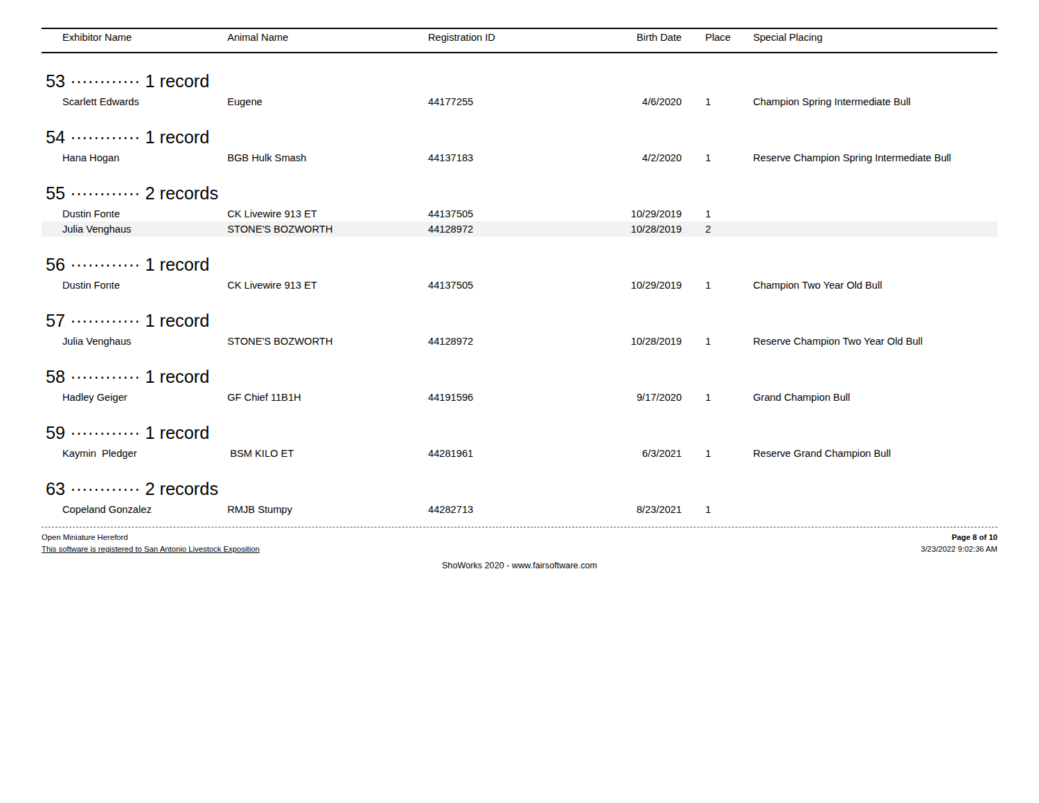| Exhibitor Name | Animal Name | Registration ID | Birth Date | Place | Special Placing |
| --- | --- | --- | --- | --- | --- |
| 53 ············ 1 record |
| Scarlett Edwards | Eugene | 44177255 | 4/6/2020 | 1 | Champion Spring Intermediate Bull |
| 54 ············ 1 record |
| Hana Hogan | BGB Hulk Smash | 44137183 | 4/2/2020 | 1 | Reserve Champion Spring Intermediate Bull |
| 55 ············ 2 records |
| Dustin Fonte | CK Livewire 913 ET | 44137505 | 10/29/2019 | 1 | |
| Julia Venghaus | STONE'S BOZWORTH | 44128972 | 10/28/2019 | 2 | |
| 56 ············ 1 record |
| Dustin Fonte | CK Livewire 913 ET | 44137505 | 10/29/2019 | 1 | Champion Two Year Old Bull |
| 57 ············ 1 record |
| Julia Venghaus | STONE'S BOZWORTH | 44128972 | 10/28/2019 | 1 | Reserve Champion Two Year Old Bull |
| 58 ············ 1 record |
| Hadley Geiger | GF Chief 11B1H | 44191596 | 9/17/2020 | 1 | Grand Champion Bull |
| 59 ············ 1 record |
| Kaymin Pledger | BSM KILO ET | 44281961 | 6/3/2021 | 1 | Reserve Grand Champion Bull |
| 63 ············ 2 records |
| Copeland Gonzalez | RMJB Stumpy | 44282713 | 8/23/2021 | 1 | |
Open Miniature Hereford
This software is registered to San Antonio Livestock Exposition
Page 8 of 10
3/23/2022 9:02:36 AM
ShoWorks 2020 - www.fairsoftware.com